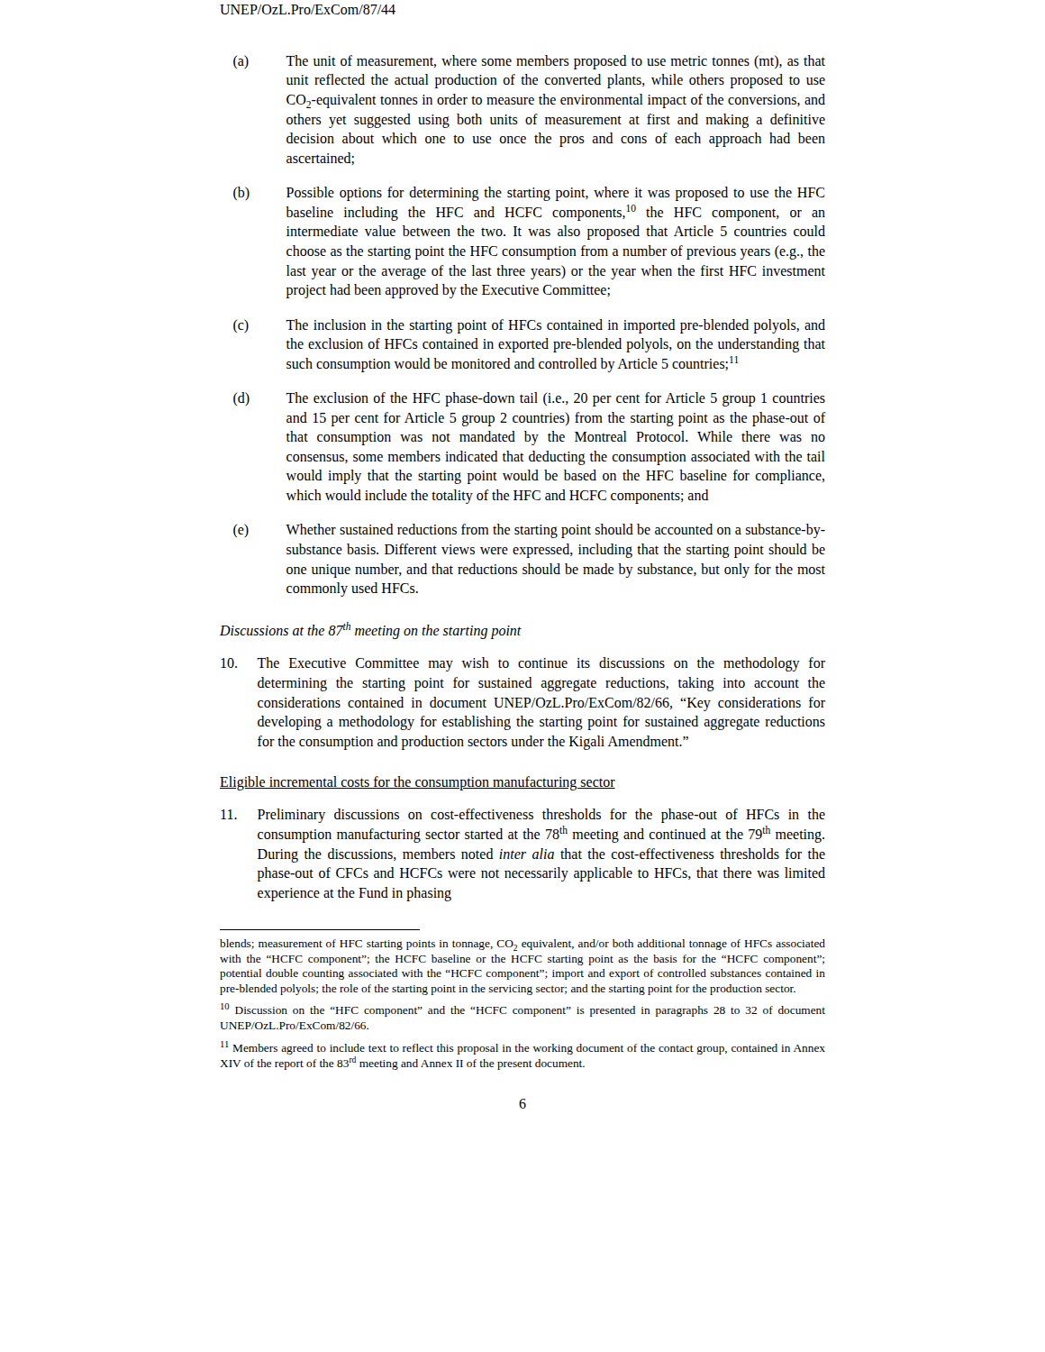UNEP/OzL.Pro/ExCom/87/44
(a) The unit of measurement, where some members proposed to use metric tonnes (mt), as that unit reflected the actual production of the converted plants, while others proposed to use CO2-equivalent tonnes in order to measure the environmental impact of the conversions, and others yet suggested using both units of measurement at first and making a definitive decision about which one to use once the pros and cons of each approach had been ascertained;
(b) Possible options for determining the starting point, where it was proposed to use the HFC baseline including the HFC and HCFC components,10 the HFC component, or an intermediate value between the two. It was also proposed that Article 5 countries could choose as the starting point the HFC consumption from a number of previous years (e.g., the last year or the average of the last three years) or the year when the first HFC investment project had been approved by the Executive Committee;
(c) The inclusion in the starting point of HFCs contained in imported pre-blended polyols, and the exclusion of HFCs contained in exported pre-blended polyols, on the understanding that such consumption would be monitored and controlled by Article 5 countries;11
(d) The exclusion of the HFC phase-down tail (i.e., 20 per cent for Article 5 group 1 countries and 15 per cent for Article 5 group 2 countries) from the starting point as the phase-out of that consumption was not mandated by the Montreal Protocol. While there was no consensus, some members indicated that deducting the consumption associated with the tail would imply that the starting point would be based on the HFC baseline for compliance, which would include the totality of the HFC and HCFC components; and
(e) Whether sustained reductions from the starting point should be accounted on a substance-by-substance basis. Different views were expressed, including that the starting point should be one unique number, and that reductions should be made by substance, but only for the most commonly used HFCs.
Discussions at the 87th meeting on the starting point
10. The Executive Committee may wish to continue its discussions on the methodology for determining the starting point for sustained aggregate reductions, taking into account the considerations contained in document UNEP/OzL.Pro/ExCom/82/66, “Key considerations for developing a methodology for establishing the starting point for sustained aggregate reductions for the consumption and production sectors under the Kigali Amendment.”
Eligible incremental costs for the consumption manufacturing sector
11. Preliminary discussions on cost-effectiveness thresholds for the phase-out of HFCs in the consumption manufacturing sector started at the 78th meeting and continued at the 79th meeting. During the discussions, members noted inter alia that the cost-effectiveness thresholds for the phase-out of CFCs and HCFCs were not necessarily applicable to HFCs, that there was limited experience at the Fund in phasing
blends; measurement of HFC starting points in tonnage, CO2 equivalent, and/or both additional tonnage of HFCs associated with the “HCFC component”; the HCFC baseline or the HCFC starting point as the basis for the “HCFC component”; potential double counting associated with the “HCFC component”; import and export of controlled substances contained in pre-blended polyols; the role of the starting point in the servicing sector; and the starting point for the production sector.
10 Discussion on the “HFC component” and the “HCFC component” is presented in paragraphs 28 to 32 of document UNEP/OzL.Pro/ExCom/82/66.
11 Members agreed to include text to reflect this proposal in the working document of the contact group, contained in Annex XIV of the report of the 83rd meeting and Annex II of the present document.
6